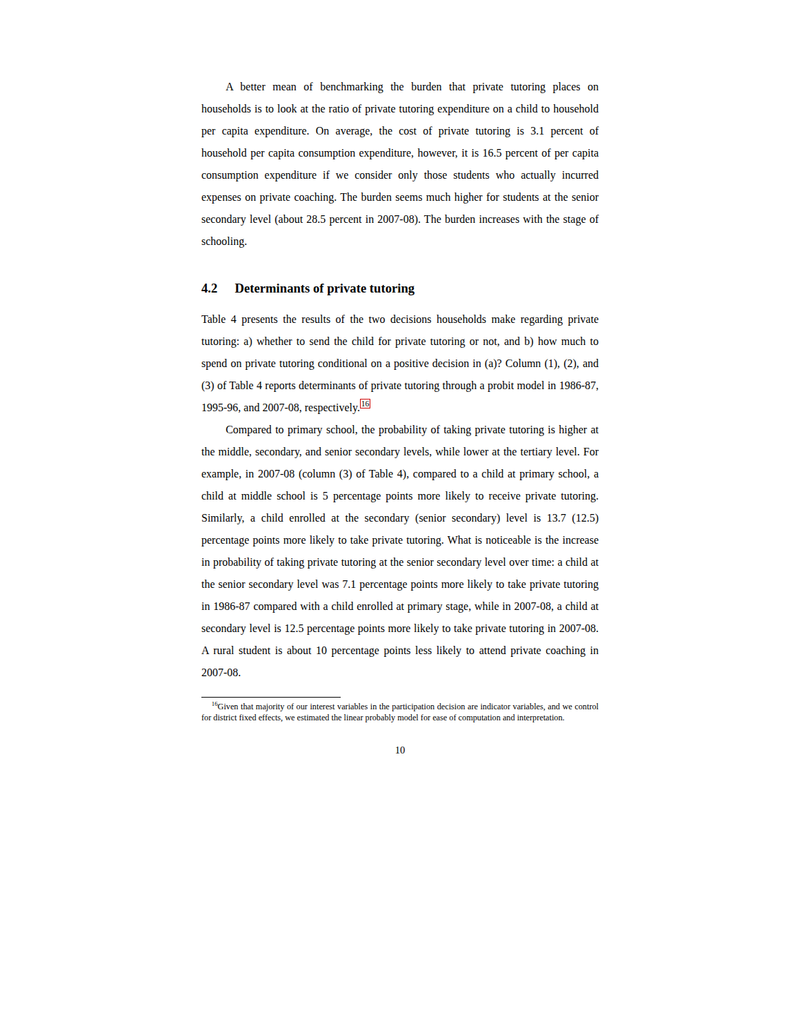A better mean of benchmarking the burden that private tutoring places on households is to look at the ratio of private tutoring expenditure on a child to household per capita expenditure. On average, the cost of private tutoring is 3.1 percent of household per capita consumption expenditure, however, it is 16.5 percent of per capita consumption expenditure if we consider only those students who actually incurred expenses on private coaching. The burden seems much higher for students at the senior secondary level (about 28.5 percent in 2007-08). The burden increases with the stage of schooling.
4.2 Determinants of private tutoring
Table 4 presents the results of the two decisions households make regarding private tutoring: a) whether to send the child for private tutoring or not, and b) how much to spend on private tutoring conditional on a positive decision in (a)? Column (1), (2), and (3) of Table 4 reports determinants of private tutoring through a probit model in 1986-87, 1995-96, and 2007-08, respectively.16
Compared to primary school, the probability of taking private tutoring is higher at the middle, secondary, and senior secondary levels, while lower at the tertiary level. For example, in 2007-08 (column (3) of Table 4), compared to a child at primary school, a child at middle school is 5 percentage points more likely to receive private tutoring. Similarly, a child enrolled at the secondary (senior secondary) level is 13.7 (12.5) percentage points more likely to take private tutoring. What is noticeable is the increase in probability of taking private tutoring at the senior secondary level over time: a child at the senior secondary level was 7.1 percentage points more likely to take private tutoring in 1986-87 compared with a child enrolled at primary stage, while in 2007-08, a child at secondary level is 12.5 percentage points more likely to take private tutoring in 2007-08. A rural student is about 10 percentage points less likely to attend private coaching in 2007-08.
16Given that majority of our interest variables in the participation decision are indicator variables, and we control for district fixed effects, we estimated the linear probably model for ease of computation and interpretation.
10